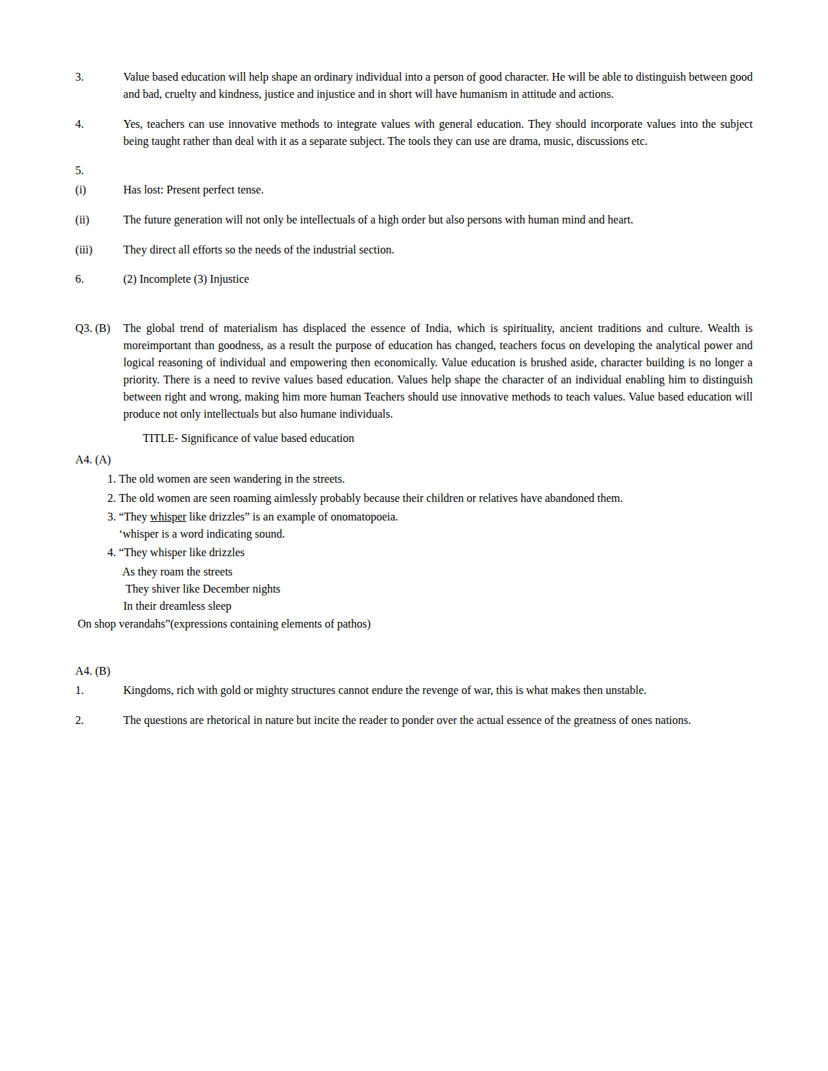3.
Value based education will help shape an ordinary individual into a person of good character. He will be able to distinguish between good and bad, cruelty and kindness, justice and injustice and in short will have humanism in attitude and actions.
4.
Yes, teachers can use innovative methods to integrate values with general education. They should incorporate values into the subject being taught rather than deal with it as a separate subject. The tools they can use are drama, music, discussions etc.
5.
(i)
Has lost: Present perfect tense.
(ii)
The future generation will not only be intellectuals of a high order but also persons with human mind and heart.
(iii)
They direct all efforts so the needs of the industrial section.
6.
(2) Incomplete (3) Injustice
Q3. (B)
The global trend of materialism has displaced the essence of India, which is spirituality, ancient traditions and culture. Wealth is moreimportant than goodness, as a result the purpose of education has changed, teachers focus on developing the analytical power and logical reasoning of individual and empowering then economically. Value education is brushed aside, character building is no longer a priority. There is a need to revive values based education. Values help shape the character of an individual enabling him to distinguish between right and wrong, making him more human Teachers should use innovative methods to teach values. Value based education will produce not only intellectuals but also humane individuals.
TITLE- Significance of value based education
A4. (A)
The old women are seen wandering in the streets.
The old women are seen roaming aimlessly probably because their children or relatives have abandoned them.
“They whisper like drizzles” is an example of onomatopoeia.
‘whisper is a word indicating sound.
“They whisper like drizzles
As they roam the streets
They shiver like December nights
In their dreamless sleep
On shop verandahs”(expressions containing elements of pathos)
A4. (B)
1.
Kingdoms, rich with gold or mighty structures cannot endure the revenge of war, this is what makes then unstable.
2.
The questions are rhetorical in nature but incite the reader to ponder over the actual essence of the greatness of ones nations.